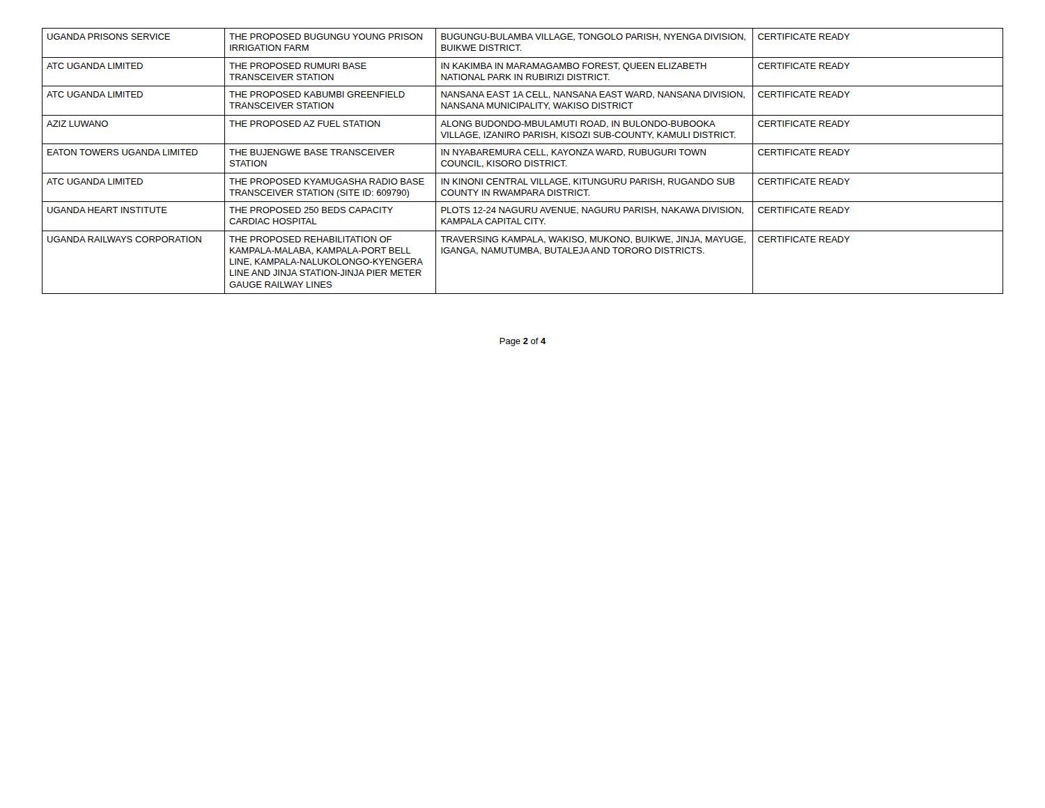| UGANDA PRISONS SERVICE | THE PROPOSED BUGUNGU YOUNG PRISON IRRIGATION FARM | BUGUNGU-BULAMBA VILLAGE, TONGOLO PARISH, NYENGA DIVISION, BUIKWE DISTRICT. | CERTIFICATE READY |
| ATC UGANDA LIMITED | THE PROPOSED RUMURI BASE TRANSCEIVER STATION | IN KAKIMBA IN MARAMAGAMBO FOREST, QUEEN ELIZABETH NATIONAL PARK IN RUBIRIZI DISTRICT. | CERTIFICATE READY |
| ATC UGANDA LIMITED | THE PROPOSED KABUMBI GREENFIELD TRANSCEIVER STATION | NANSANA EAST 1A CELL, NANSANA EAST WARD, NANSANA DIVISION, NANSANA MUNICIPALITY, WAKISO DISTRICT | CERTIFICATE READY |
| AZIZ LUWANO | THE PROPOSED AZ FUEL STATION | ALONG BUDONDO-MBULAMUTI ROAD, IN BULONDO-BUBOOKA VILLAGE, IZANIRO PARISH, KISOZI SUB-COUNTY, KAMULI DISTRICT. | CERTIFICATE READY |
| EATON TOWERS UGANDA LIMITED | THE BUJENGWE BASE TRANSCEIVER STATION | IN NYABAREMURA CELL, KAYONZA WARD, RUBUGURI TOWN COUNCIL, KISORO DISTRICT. | CERTIFICATE READY |
| ATC UGANDA LIMITED | THE PROPOSED KYAMUGASHA RADIO BASE TRANSCEIVER STATION (SITE ID: 609790) | IN KINONI CENTRAL VILLAGE, KITUNGURU PARISH, RUGANDO SUB COUNTY IN RWAMPARA DISTRICT. | CERTIFICATE READY |
| UGANDA HEART INSTITUTE | THE PROPOSED 250 BEDS CAPACITY CARDIAC HOSPITAL | PLOTS 12-24 NAGURU AVENUE, NAGURU PARISH, NAKAWA DIVISION, KAMPALA CAPITAL CITY. | CERTIFICATE READY |
| UGANDA RAILWAYS CORPORATION | THE PROPOSED REHABILITATION OF KAMPALA-MALABA, KAMPALA-PORT BELL LINE, KAMPALA-NALUKOLONGO-KYENGERA LINE AND JINJA STATION-JINJA PIER METER GAUGE RAILWAY LINES | TRAVERSING KAMPALA, WAKISO, MUKONO, BUIKWE, JINJA, MAYUGE, IGANGA, NAMUTUMBA, BUTALEJA AND TORORO DISTRICTS. | CERTIFICATE READY |
Page 2 of 4